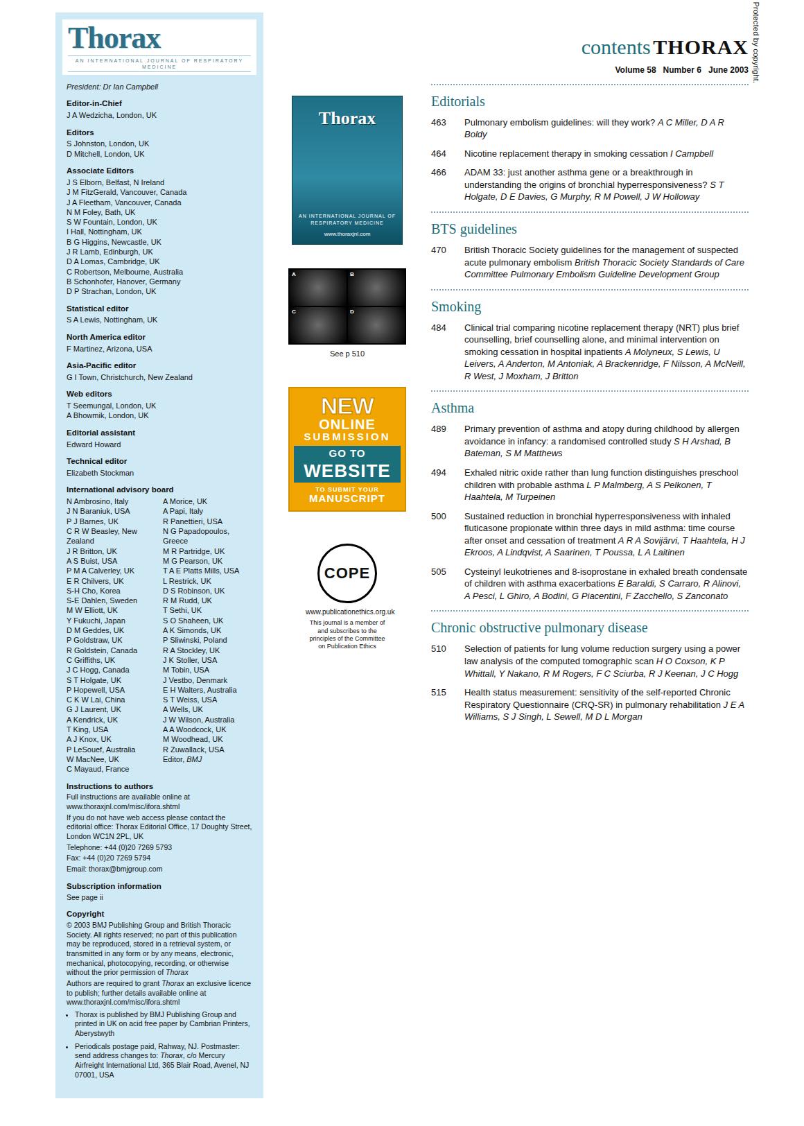Thorax: first published as on 1 June 2003. Downloaded from http://thorax.bmj.com/ on July 5, 2022 by guest. Protected by copyright.
Thorax
An International Journal of Respiratory Medicine
President: Dr Ian Campbell
Editor-in-Chief
J A Wedzicha, London, UK
Editors
S Johnston, London, UK
D Mitchell, London, UK
Associate Editors
J S Elborn, Belfast, N Ireland
J M FitzGerald, Vancouver, Canada
J A Fleetham, Vancouver, Canada
N M Foley, Bath, UK
S W Fountain, London, UK
I Hall, Nottingham, UK
B G Higgins, Newcastle, UK
J R Lamb, Edinburgh, UK
D A Lomas, Cambridge, UK
C Robertson, Melbourne, Australia
B Schonhofer, Hanover, Germany
D P Strachan, London, UK
Statistical editor
S A Lewis, Nottingham, UK
North America editor
F Martinez, Arizona, USA
Asia-Pacific editor
G I Town, Christchurch, New Zealand
Web editors
T Seemungal, London, UK
A Bhowmik, London, UK
Editorial assistant
Edward Howard
Technical editor
Elizabeth Stockman
International advisory board
N Ambrosino, Italy
J N Baraniuk, USA
P J Barnes, UK
C R W Beasley, New Zealand
J R Britton, UK
A S Buist, USA
P M A Calverley, UK
E R Chilvers, UK
S-H Cho, Korea
S-E Dahlen, Sweden
M W Elliott, UK
Y Fukuchi, Japan
D M Geddes, UK
P Goldstraw, UK
R Goldstein, Canada
C Griffiths, UK
J C Hogg, Canada
S T Holgate, UK
P Hopewell, USA
C K W Lai, China
G J Laurent, UK
A Kendrick, UK
T King, USA
A J Knox, UK
P LeSouef, Australia
W MacNee, UK
C Mayaud, France
A Morice, UK
A Papi, Italy
R Panettieri, USA
N G Papadopoulos, Greece
M R Partridge, UK
M G Pearson, UK
T A E Platts Mills, USA
L Restrick, UK
D S Robinson, UK
R M Rudd, UK
T Sethi, UK
S O Shaheen, UK
A K Simonds, UK
P Sliwinski, Poland
R A Stockley, UK
J K Stoller, USA
M Tobin, USA
J Vestbo, Denmark
E H Walters, Australia
S T Weiss, USA
A Wells, UK
J W Wilson, Australia
A A Woodcock, UK
M Woodhead, UK
R Zuwallack, USA
Editor, BMJ
Instructions to authors
Full instructions are available online at www.thoraxjnl.com/misc/ifora.shtml
If you do not have web access please contact the editorial office: Thorax Editorial Office, 17 Doughty Street, London WC1N 2PL, UK
Telephone: +44 (0)20 7269 5793
Fax: +44 (0)20 7269 5794
Email: thorax@bmjgroup.com
Subscription information
See page ii
Copyright
© 2003 BMJ Publishing Group and British Thoracic Society. All rights reserved; no part of this publication may be reproduced, stored in a retrieval system, or transmitted in any form or by any means, electronic, mechanical, photocopying, recording, or otherwise without the prior permission of Thorax
Authors are required to grant Thorax an exclusive licence to publish; further details available online at www.thoraxjnl.com/misc/ifora.shtml
Thorax is published by BMJ Publishing Group and printed in UK on acid free paper by Cambrian Printers, Aberystwyth
Periodicals postage paid, Rahway, NJ. Postmaster: send address changes to: Thorax, c/o Mercury Airfreight International Ltd, 365 Blair Road, Avenel, NJ 07001, USA
Thorax
AN INTERNATIONAL JOURNAL OF RESPIRATORY MEDICINE
www.thoraxjnl.com
A
B
C
D
See p 510
NEW
ONLINE
SUBMISSION
GO TO
WEBSITE
TO SUBMIT YOUR
MANUSCRIPT
COPE
www.publicationethics.org.uk
This journal is a member of and subscribes to the principles of the Committee on Publication Ethics
contents THORAX
Volume 58 Number 6 June 2003
Editorials
463
Pulmonary embolism guidelines: will they work? A C Miller, D A R Boldy
464
Nicotine replacement therapy in smoking cessation I Campbell
466
ADAM 33: just another asthma gene or a breakthrough in understanding the origins of bronchial hyperresponsiveness? S T Holgate, D E Davies, G Murphy, R M Powell, J W Holloway
BTS guidelines
470
British Thoracic Society guidelines for the management of suspected acute pulmonary embolism British Thoracic Society Standards of Care Committee Pulmonary Embolism Guideline Development Group
Smoking
484
Clinical trial comparing nicotine replacement therapy (NRT) plus brief counselling, brief counselling alone, and minimal intervention on smoking cessation in hospital inpatients A Molyneux, S Lewis, U Leivers, A Anderton, M Antoniak, A Brackenridge, F Nilsson, A McNeill, R West, J Moxham, J Britton
Asthma
489
Primary prevention of asthma and atopy during childhood by allergen avoidance in infancy: a randomised controlled study S H Arshad, B Bateman, S M Matthews
494
Exhaled nitric oxide rather than lung function distinguishes preschool children with probable asthma L P Malmberg, A S Pelkonen, T Haahtela, M Turpeinen
500
Sustained reduction in bronchial hyperresponsiveness with inhaled fluticasone propionate within three days in mild asthma: time course after onset and cessation of treatment A R A Sovijärvi, T Haahtela, H J Ekroos, A Lindqvist, A Saarinen, T Poussa, L A Laitinen
505
Cysteinyl leukotrienes and 8-isoprostane in exhaled breath condensate of children with asthma exacerbations E Baraldi, S Carraro, R Alinovi, A Pesci, L Ghiro, A Bodini, G Piacentini, F Zacchello, S Zanconato
Chronic obstructive pulmonary disease
510
Selection of patients for lung volume reduction surgery using a power law analysis of the computed tomographic scan H O Coxson, K P Whittall, Y Nakano, R M Rogers, F C Sciurba, R J Keenan, J C Hogg
515
Health status measurement: sensitivity of the self-reported Chronic Respiratory Questionnaire (CRQ-SR) in pulmonary rehabilitation J E A Williams, S J Singh, L Sewell, M D L Morgan